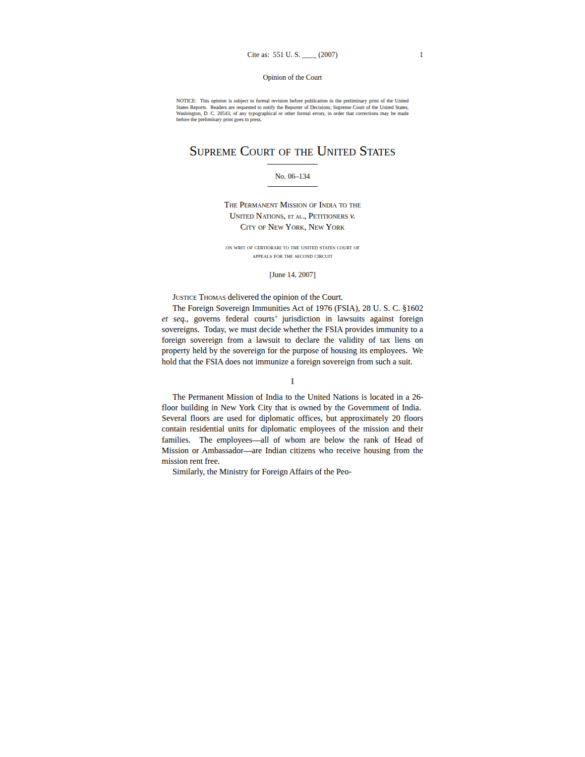Cite as: 551 U. S. ____ (2007) 1
Opinion of the Court
NOTICE: This opinion is subject to formal revision before publication in the preliminary print of the United States Reports. Readers are requested to notify the Reporter of Decisions, Supreme Court of the United States, Washington, D. C. 20543, of any typographical or other formal errors, in order that corrections may be made before the preliminary print goes to press.
Supreme Court of the United States
No. 06–134
The Permanent Mission of India to the
United Nations, et al., Petitioners v.
City of New York, New York
on writ of certiorari to the united states court of
appeals for the second circuit
[June 14, 2007]
Justice Thomas delivered the opinion of the Court.
The Foreign Sovereign Immunities Act of 1976 (FSIA), 28 U. S. C. §1602 et seq., governs federal courts’ jurisdiction in lawsuits against foreign sovereigns. Today, we must decide whether the FSIA provides immunity to a foreign sovereign from a lawsuit to declare the validity of tax liens on property held by the sovereign for the purpose of housing its employees. We hold that the FSIA does not immunize a foreign sovereign from such a suit.
I
The Permanent Mission of India to the United Nations is located in a 26-floor building in New York City that is owned by the Government of India. Several floors are used for diplomatic offices, but approximately 20 floors contain residential units for diplomatic employees of the mission and their families. The employees—all of whom are below the rank of Head of Mission or Ambassador—are Indian citizens who receive housing from the mission rent free.
Similarly, the Ministry for Foreign Affairs of the Peo-